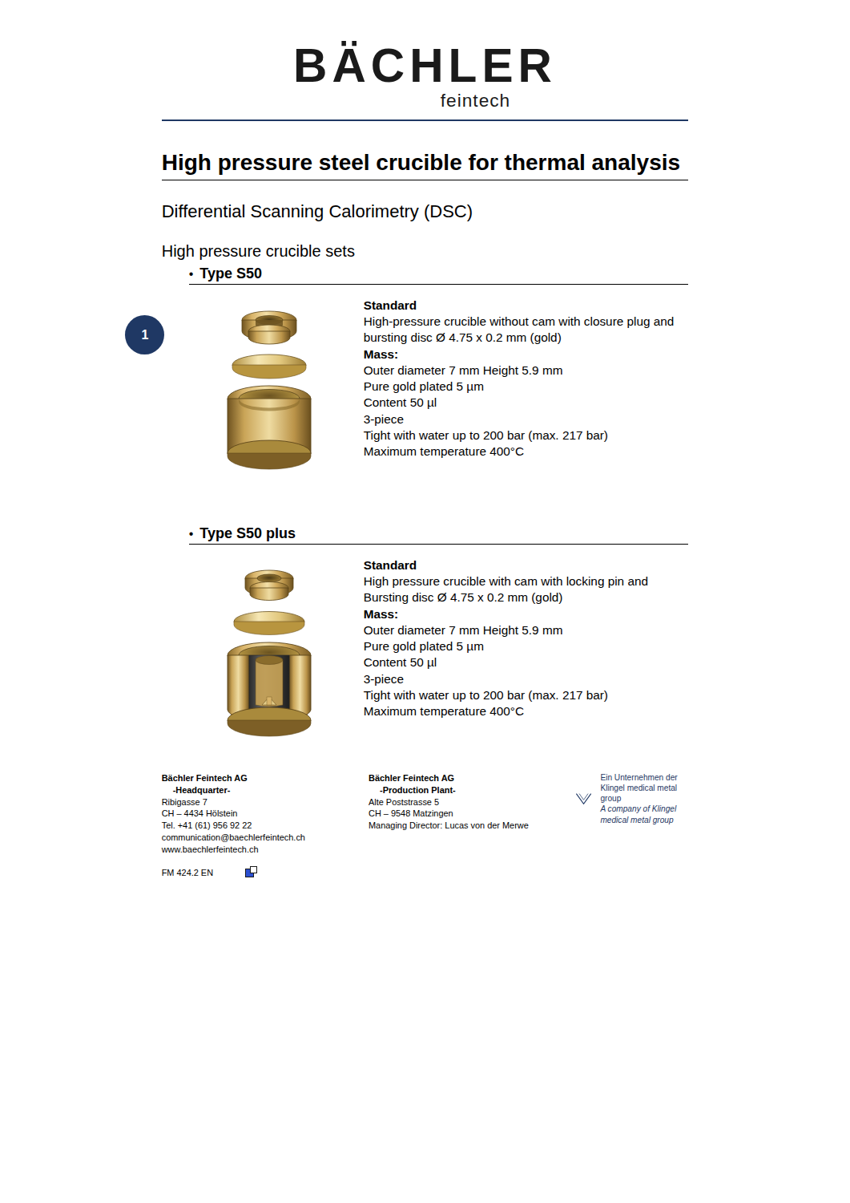BÄCHLER
feintech
1
High pressure steel crucible for thermal analysis
Differential Scanning Calorimetry (DSC)
High pressure crucible sets
• Type S50
Standard
High-pressure crucible without cam with closure plug and
bursting disc Ø 4.75 x 0.2 mm (gold)
Mass:
Outer diameter 7 mm Height 5.9 mm
Pure gold plated 5 µm
Content 50 µl
3-piece
Tight with water up to 200 bar (max. 217 bar)
Maximum temperature 400°C
• Type S50 plus
Standard
High pressure crucible with cam with locking pin and
Bursting disc Ø 4.75 x 0.2 mm (gold)
Mass:
Outer diameter 7 mm Height 5.9 mm
Pure gold plated 5 µm
Content 50 µl
3-piece
Tight with water up to 200 bar (max. 217 bar)
Maximum temperature 400°C
Bächler Feintech AG
-Headquarter-
Ribigasse 7
CH – 4434 Hölstein
Tel. +41 (61) 956 92 22
communication@baechlerfeintech.ch
www.baechlerfeintech.ch
Bächler Feintech AG
-Production Plant-
Alte Poststrasse 5
CH – 9548 Matzingen
Managing Director: Lucas von der Merwe
Ein Unternehmen der Klingel medical metal group
A company of Klingel medical metal group
FM 424.2 EN